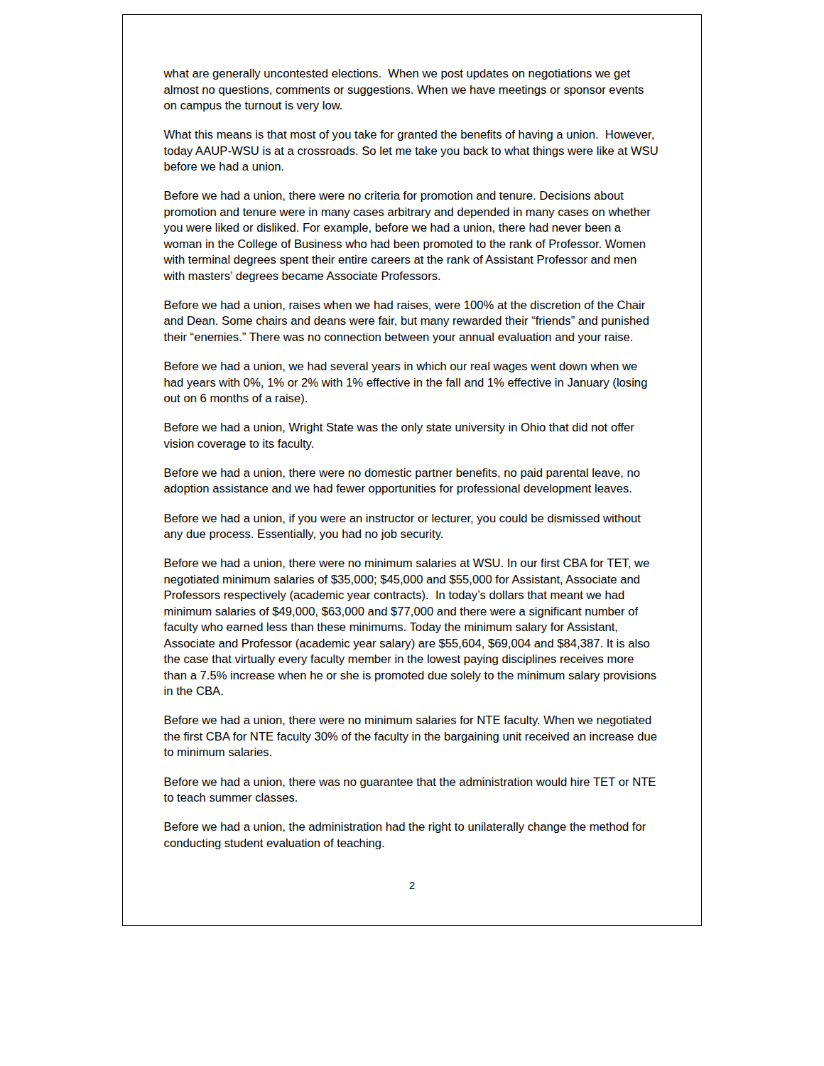what are generally uncontested elections. When we post updates on negotiations we get almost no questions, comments or suggestions. When we have meetings or sponsor events on campus the turnout is very low.
What this means is that most of you take for granted the benefits of having a union. However, today AAUP-WSU is at a crossroads. So let me take you back to what things were like at WSU before we had a union.
Before we had a union, there were no criteria for promotion and tenure. Decisions about promotion and tenure were in many cases arbitrary and depended in many cases on whether you were liked or disliked. For example, before we had a union, there had never been a woman in the College of Business who had been promoted to the rank of Professor. Women with terminal degrees spent their entire careers at the rank of Assistant Professor and men with masters’ degrees became Associate Professors.
Before we had a union, raises when we had raises, were 100% at the discretion of the Chair and Dean. Some chairs and deans were fair, but many rewarded their “friends” and punished their “enemies.” There was no connection between your annual evaluation and your raise.
Before we had a union, we had several years in which our real wages went down when we had years with 0%, 1% or 2% with 1% effective in the fall and 1% effective in January (losing out on 6 months of a raise).
Before we had a union, Wright State was the only state university in Ohio that did not offer vision coverage to its faculty.
Before we had a union, there were no domestic partner benefits, no paid parental leave, no adoption assistance and we had fewer opportunities for professional development leaves.
Before we had a union, if you were an instructor or lecturer, you could be dismissed without any due process. Essentially, you had no job security.
Before we had a union, there were no minimum salaries at WSU. In our first CBA for TET, we negotiated minimum salaries of $35,000; $45,000 and $55,000 for Assistant, Associate and Professors respectively (academic year contracts). In today’s dollars that meant we had minimum salaries of $49,000, $63,000 and $77,000 and there were a significant number of faculty who earned less than these minimums. Today the minimum salary for Assistant, Associate and Professor (academic year salary) are $55,604, $69,004 and $84,387. It is also the case that virtually every faculty member in the lowest paying disciplines receives more than a 7.5% increase when he or she is promoted due solely to the minimum salary provisions in the CBA.
Before we had a union, there were no minimum salaries for NTE faculty. When we negotiated the first CBA for NTE faculty 30% of the faculty in the bargaining unit received an increase due to minimum salaries.
Before we had a union, there was no guarantee that the administration would hire TET or NTE to teach summer classes.
Before we had a union, the administration had the right to unilaterally change the method for conducting student evaluation of teaching.
2